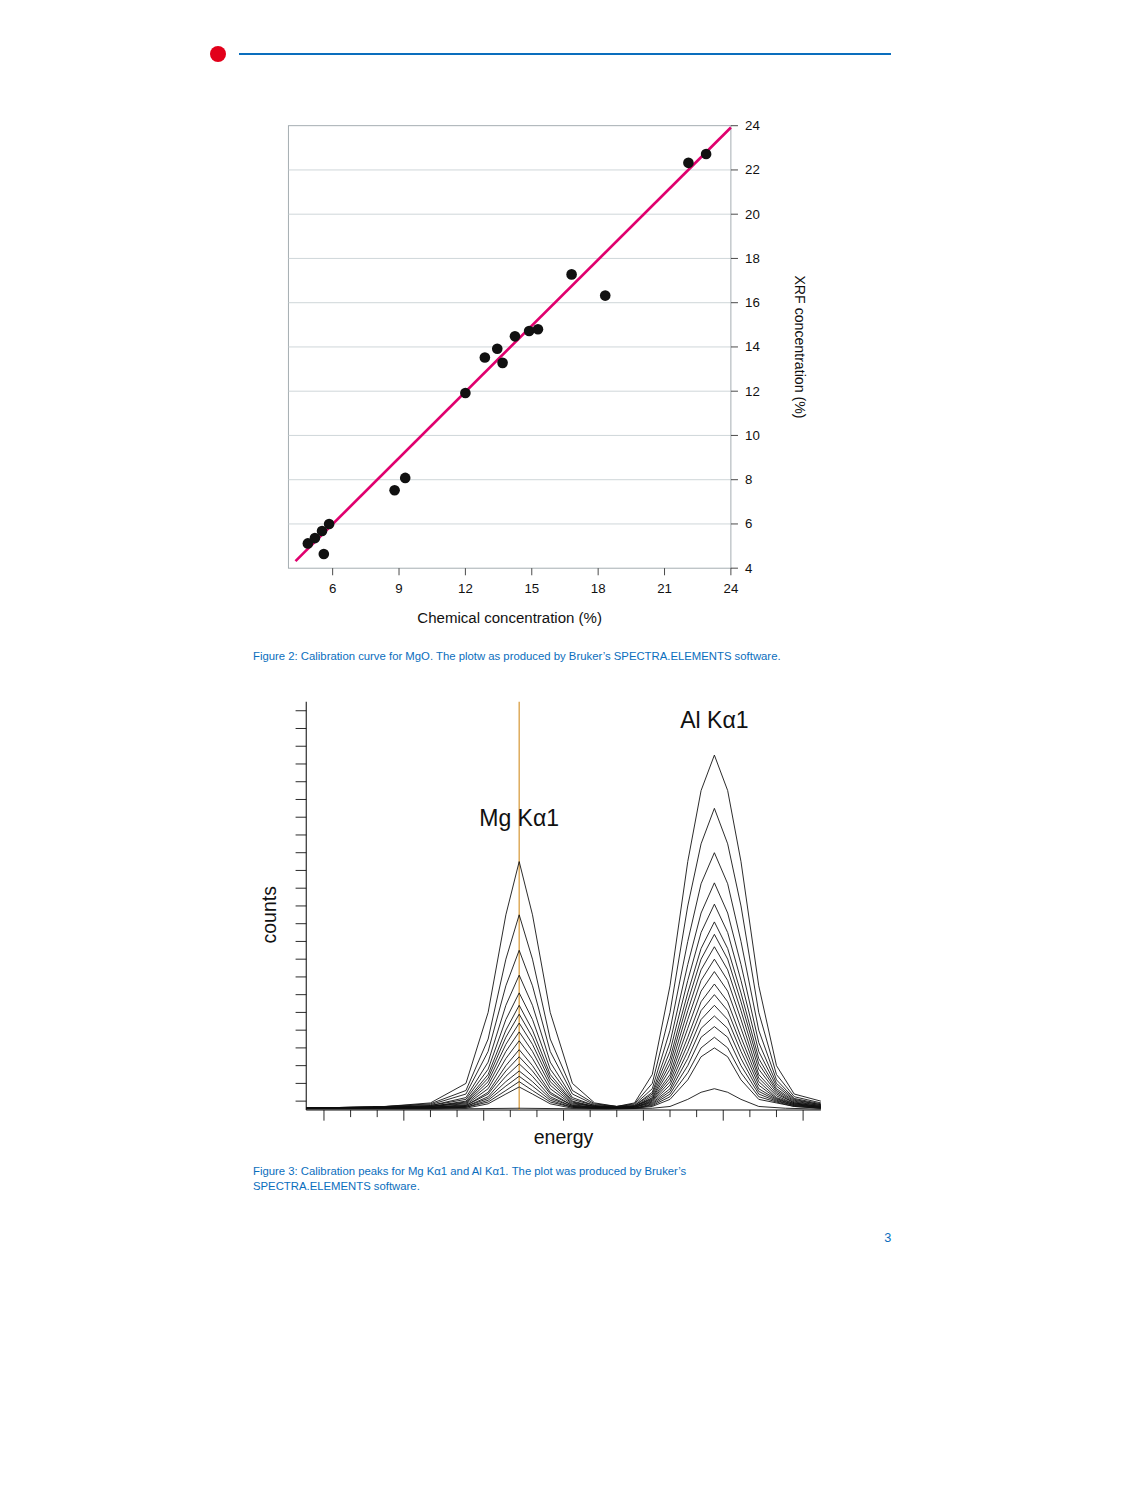4 6 8 10 12 14 16 18 20 22 24 XRF concentration (%) 6 9 12 15 18 21 24 Chemical concentration (%)
Figure 2: Calibration curve for MgO. The plotw as produced by Bruker’s SPECTRA.ELEMENTS software.
counts energy Mg Kα1 Al Kα1
Figure 3: Calibration peaks for Mg Kα1 and Al Kα1. The plot was produced by Bruker’s SPECTRA.ELEMENTS software.
3